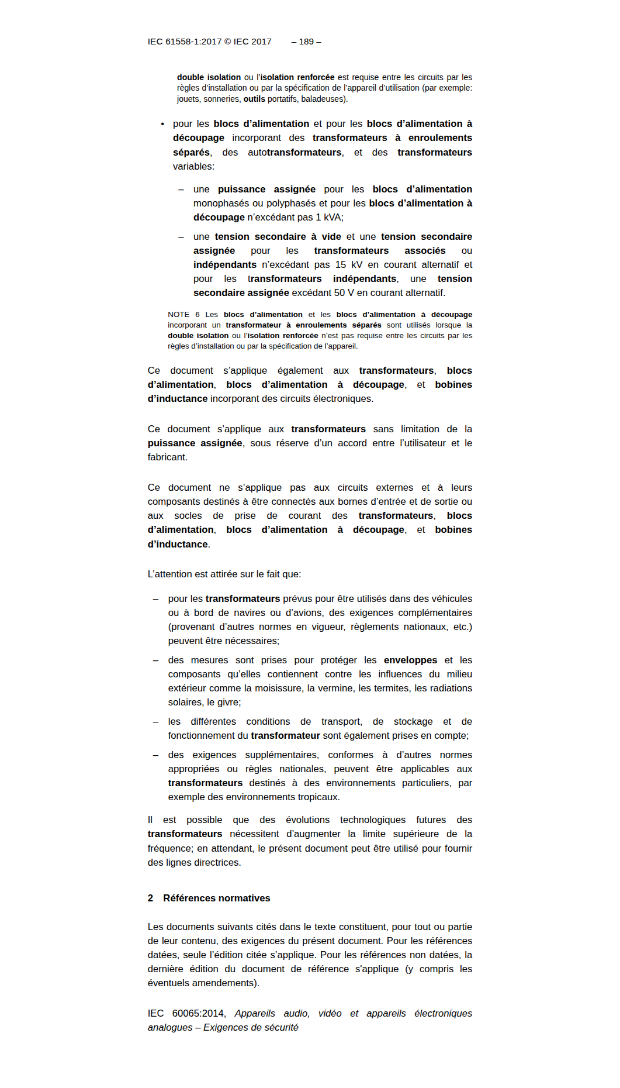IEC 61558-1:2017 © IEC 2017 – 189 –
double isolation ou l’isolation renforcée est requise entre les circuits par les règles d’installation ou par la spécification de l’appareil d’utilisation (par exemple: jouets, sonneries, outils portatifs, baladeuses).
pour les blocs d’alimentation et pour les blocs d’alimentation à découpage incorporant des transformateurs à enroulements séparés, des autotransformateurs, et des transformateurs variables:
une puissance assignée pour les blocs d’alimentation monophasés ou polyphasés et pour les blocs d’alimentation à découpage n’excédant pas 1 kVA;
une tension secondaire à vide et une tension secondaire assignée pour les transformateurs associés ou indépendants n’excédant pas 15 kV en courant alternatif et pour les transformateurs indépendants, une tension secondaire assignée excédant 50 V en courant alternatif.
NOTE 6 Les blocs d’alimentation et les blocs d’alimentation à découpage incorporant un transformateur à enroulements séparés sont utilisés lorsque la double isolation ou l’isolation renforcée n’est pas requise entre les circuits par les règles d’installation ou par la spécification de l’appareil.
Ce document s’applique également aux transformateurs, blocs d’alimentation, blocs d’alimentation à découpage, et bobines d’inductance incorporant des circuits électroniques.
Ce document s’applique aux transformateurs sans limitation de la puissance assignée, sous réserve d’un accord entre l’utilisateur et le fabricant.
Ce document ne s’applique pas aux circuits externes et à leurs composants destinés à être connectés aux bornes d’entrée et de sortie ou aux socles de prise de courant des transformateurs, blocs d’alimentation, blocs d’alimentation à découpage, et bobines d’inductance.
L’attention est attirée sur le fait que:
pour les transformateurs prévus pour être utilisés dans des véhicules ou à bord de navires ou d’avions, des exigences complémentaires (provenant d’autres normes en vigueur, règlements nationaux, etc.) peuvent être nécessaires;
des mesures sont prises pour protéger les enveloppes et les composants qu’elles contiennent contre les influences du milieu extérieur comme la moisissure, la vermine, les termites, les radiations solaires, le givre;
les différentes conditions de transport, de stockage et de fonctionnement du transformateur sont également prises en compte;
des exigences supplémentaires, conformes à d’autres normes appropriées ou règles nationales, peuvent être applicables aux transformateurs destinés à des environnements particuliers, par exemple des environnements tropicaux.
Il est possible que des évolutions technologiques futures des transformateurs nécessitent d’augmenter la limite supérieure de la fréquence; en attendant, le présent document peut être utilisé pour fournir des lignes directrices.
2 Références normatives
Les documents suivants cités dans le texte constituent, pour tout ou partie de leur contenu, des exigences du présent document. Pour les références datées, seule l’édition citée s’applique. Pour les références non datées, la dernière édition du document de référence s'applique (y compris les éventuels amendements).
IEC 60065:2014, Appareils audio, vidéo et appareils électroniques analogues – Exigences de sécurité